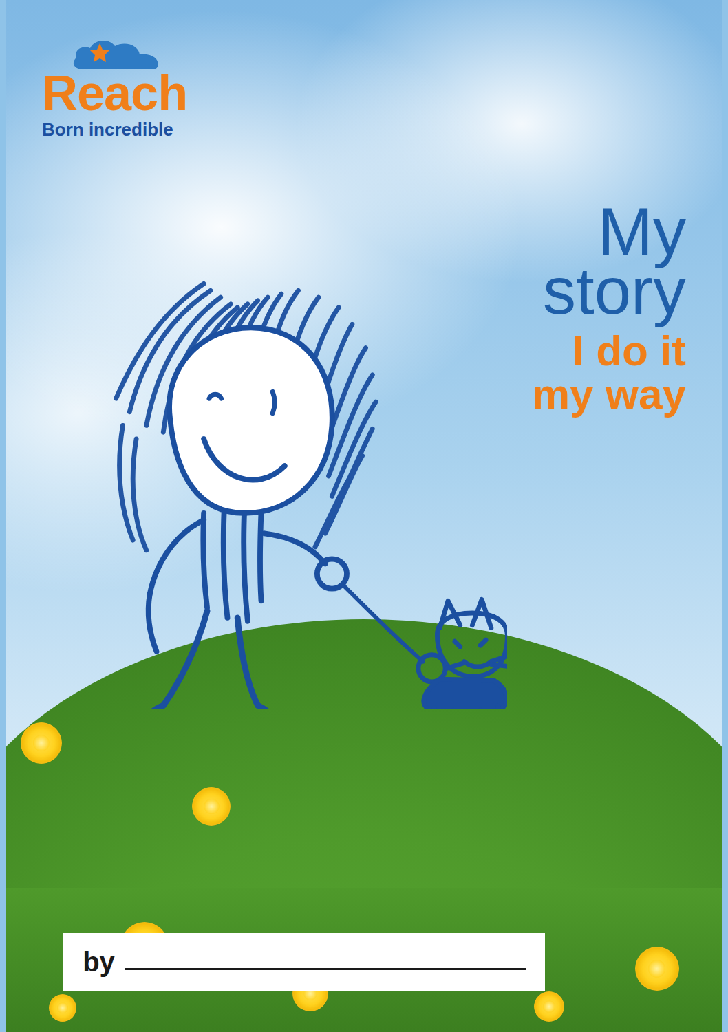Reach
Born incredible
My story I do it
my way
by